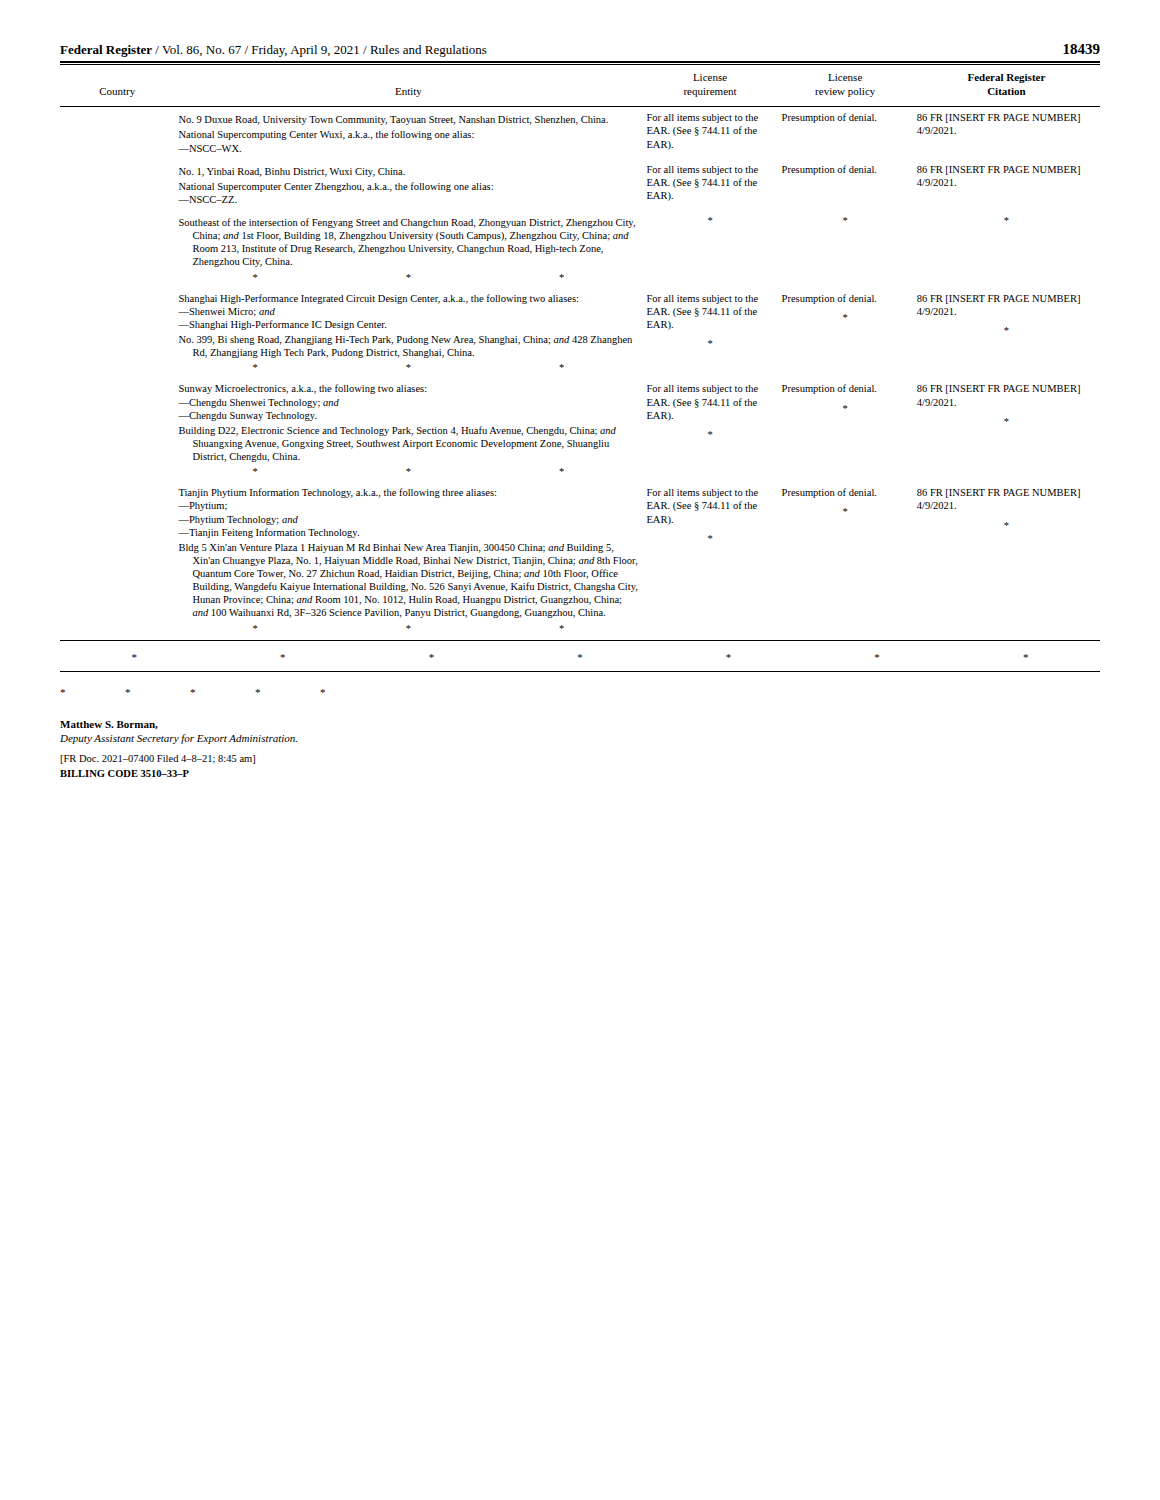Federal Register / Vol. 86, No. 67 / Friday, April 9, 2021 / Rules and Regulations
18439
| Country | Entity | License requirement | License review policy | Federal Register Citation |
| --- | --- | --- | --- | --- |
| | No. 9 Duxue Road, University Town Community, Taoyuan Street, Nanshan District, Shenzhen, China. National Supercomputing Center Wuxi, a.k.a., the following one alias: —NSCC–WX. | For all items subject to the EAR. (See § 744.11 of the EAR). | Presumption of denial. | 86 FR [INSERT FR PAGE NUMBER] 4/9/2021. |
| | No. 1, Yinbai Road, Binhu District, Wuxi City, China. National Supercomputer Center Zhengzhou, a.k.a., the following one alias: —NSCC–ZZ. | For all items subject to the EAR. (See § 744.11 of the EAR). | Presumption of denial. | 86 FR [INSERT FR PAGE NUMBER] 4/9/2021. |
| | Southeast of the intersection of Fengyang Street and Changchun Road, Zhongyuan District, Zhengzhou City, China; and 1st Floor, Building 18, Zhengzhou University (South Campus), Zhengzhou City, China; and Room 213, Institute of Drug Research, Zhengzhou University, Changchun Road, High-tech Zone, Zhengzhou City, China. * * * | * | * | * |
| | Shanghai High-Performance Integrated Circuit Design Center, a.k.a., the following two aliases: —Shenwei Micro; and —Shanghai High-Performance IC Design Center. No. 399, Bi sheng Road, Zhangjiang Hi-Tech Park, Pudong New Area, Shanghai, China; and 428 Zhanghen Rd, Zhangjiang High Tech Park, Pudong District, Shanghai, China. * * * | For all items subject to the EAR. (See § 744.11 of the EAR). * | Presumption of denial. * | 86 FR [INSERT FR PAGE NUMBER] 4/9/2021. * |
| | Sunway Microelectronics, a.k.a., the following two aliases: —Chengdu Shenwei Technology; and —Chengdu Sunway Technology. Building D22, Electronic Science and Technology Park, Section 4, Huafu Avenue, Chengdu, China; and Shuangxing Avenue, Gongxing Street, Southwest Airport Economic Development Zone, Shuangliu District, Chengdu, China. * * * | For all items subject to the EAR. (See § 744.11 of the EAR). * | Presumption of denial. * | 86 FR [INSERT FR PAGE NUMBER] 4/9/2021. * |
| | Tianjin Phytium Information Technology, a.k.a., the following three aliases: —Phytium; —Phytium Technology; and —Tianjin Feiteng Information Technology. Bldg 5 Xin'an Venture Plaza 1 Haiyuan M Rd Binhai New Area Tianjin, 300450 China; and Building 5, Xin'an Chuangye Plaza, No. 1, Haiyuan Middle Road, Binhai New District, Tianjin, China; and 8th Floor, Quantum Core Tower, No. 27 Zhichun Road, Haidian District, Beijing, China; and 10th Floor, Office Building, Wangdefu Kaiyue International Building, No. 526 Sanyi Avenue, Kaifu District, Changsha City, Hunan Province; China; and Room 101, No. 1012, Hulin Road, Huangpu District, Guangzhou, China; and 100 Waihuanxi Rd, 3F–326 Science Pavilion, Panyu District, Guangdong, Guangzhou, China. * * * | For all items subject to the EAR. (See § 744.11 of the EAR). * | Presumption of denial. * | 86 FR [INSERT FR PAGE NUMBER] 4/9/2021. * |
*******
* * * * *
Matthew S. Borman,
Deputy Assistant Secretary for Export Administration.
[FR Doc. 2021–07400 Filed 4–8–21; 8:45 am]
BILLING CODE 3510–33–P